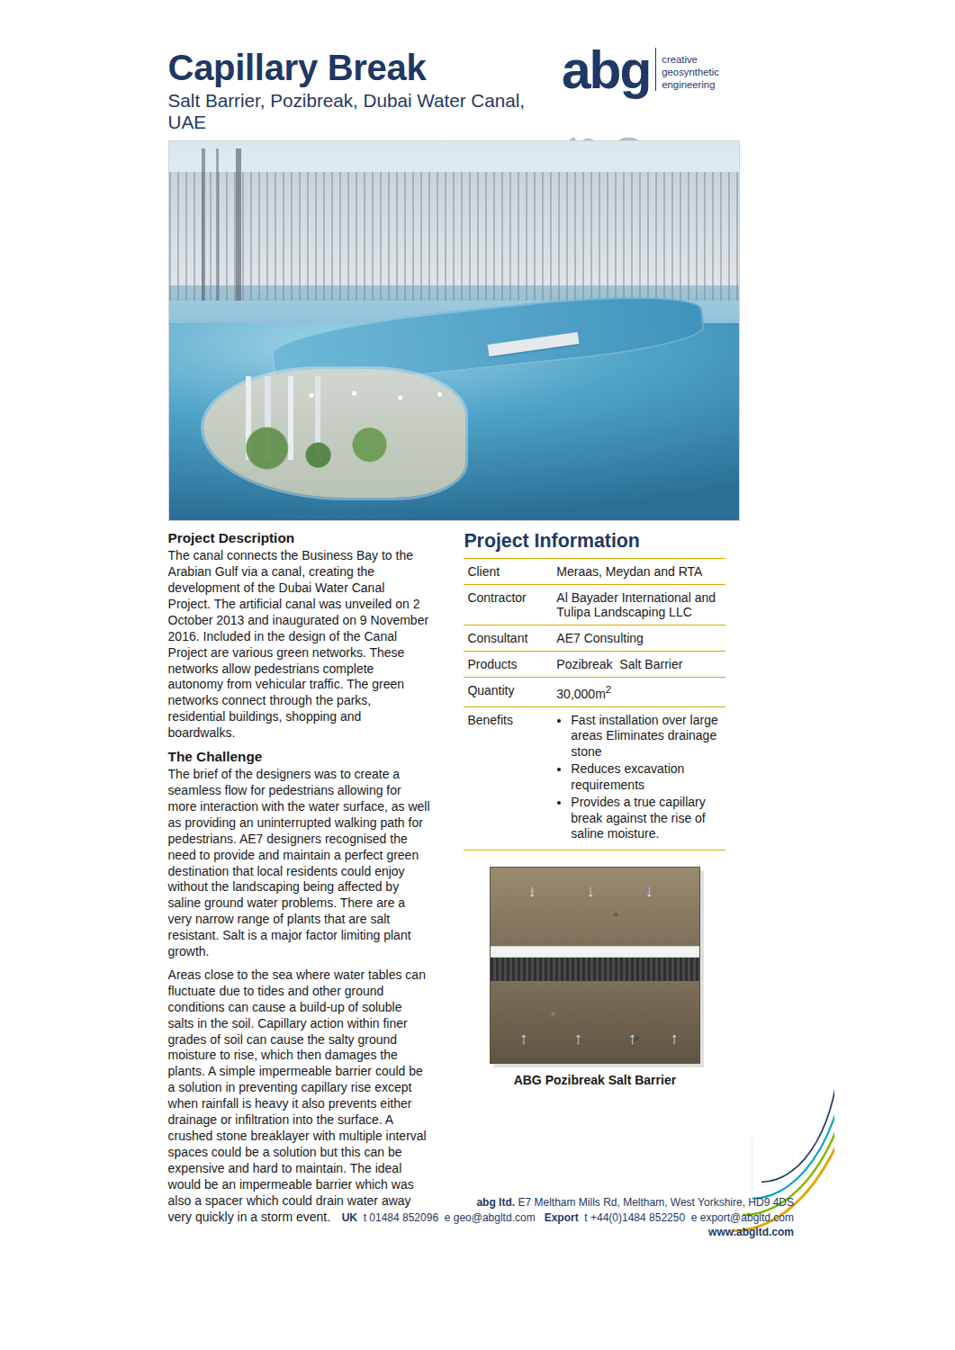Capillary Break
Salt Barrier, Pozibreak, Dubai Water Canal, UAE
abg creative
geosynthetic
engineering
Case Study
Project Description
The canal connects the Business Bay to the Arabian Gulf via a canal, creating the development of the Dubai Water Canal Project. The artificial canal was unveiled on 2 October 2013 and inaugurated on 9 November 2016. Included in the design of the Canal Project are various green networks. These networks allow pedestrians complete autonomy from vehicular traffic. The green networks connect through the parks, residential buildings, shopping and boardwalks.
The Challenge
The brief of the designers was to create a seamless flow for pedestrians allowing for more interaction with the water surface, as well as providing an uninterrupted walking path for pedestrians. AE7 designers recognised the need to provide and maintain a perfect green destination that local residents could enjoy without the landscaping being affected by saline ground water problems. There are a very narrow range of plants that are salt resistant. Salt is a major factor limiting plant growth.
Areas close to the sea where water tables can fluctuate due to tides and other ground conditions can cause a build-up of soluble salts in the soil. Capillary action within finer grades of soil can cause the salty ground moisture to rise, which then damages the plants. A simple impermeable barrier could be a solution in preventing capillary rise except when rainfall is heavy it also prevents either drainage or infiltration into the surface. A crushed stone breaklayer with multiple interval spaces could be a solution but this can be expensive and hard to maintain. The ideal would be an impermeable barrier which was also a spacer which could drain water away very quickly in a storm event.
Project Information
| Client | Meraas, Meydan and RTA |
| Contractor | Al Bayader International and Tulipa Landscaping LLC |
| Consultant | AE7 Consulting |
| Products | Pozibreak Salt Barrier |
| Quantity | 30,000m 2 |
| Benefits | Fast installation over large areas Eliminates drainage stone Reduces excavation requirements Provides a true capillary break against the rise of saline moisture. |
↓ ↓ ↓ ↑ ↑ ↑ ↑
ABG Pozibreak Salt Barrier
abg ltd. E7 Meltham Mills Rd, Meltham, West Yorkshire, HD9 4DS
UK t 01484 852096 e geo@abgltd.com Export t +44(0)1484 852250 e export@abgltd.com
www.abgltd.com